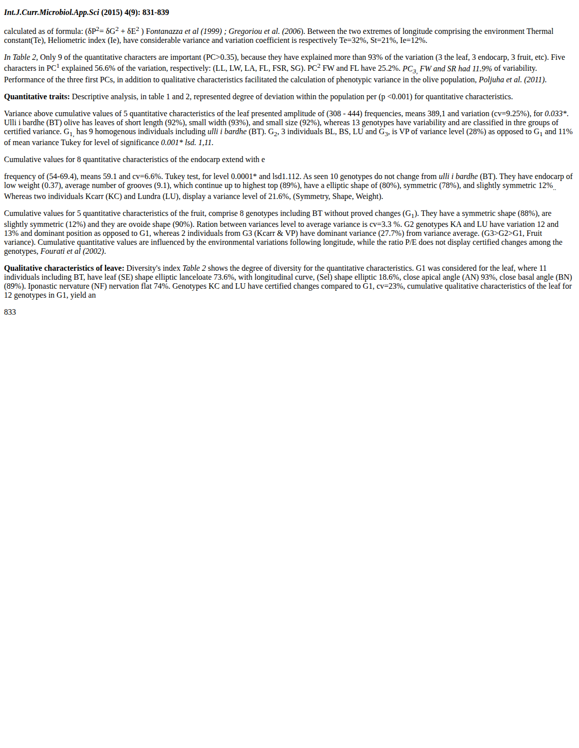Int.J.Curr.Microbiol.App.Sci (2015) 4(9): 831-839
calculated as of formula: (δP2= δG2 + δE2 ) Fontanazza et al (1999) ; Gregoriou et al. (2006). Between the two extremes of longitude comprising the environment Thermal constant(Te), Heliometric index (Ie), have considerable variance and variation coefficient is respectively Te=32%, St=21%, Ie=12%.
In Table 2, Only 9 of the quantitative characters are important (PC>0.35), because they have explained more than 93% of the variation (3 the leaf, 3 endocarp, 3 fruit, etc). Five characters in PC1 explained 56.6% of the variation, respectively: (LL, LW, LA, FL, FSR, SG). PC2 FW and FL have 25.2%. PC3, FW and SR had 11.9% of variability. Performance of the three first PCs, in addition to qualitative characteristics facilitated the calculation of phenotypic variance in the olive population, Poljuha et al. (2011).
Quantitative traits: Descriptive analysis, in table 1 and 2, represented degree of deviation within the population per (p <0.001) for quantitative characteristics.
Variance above cumulative values of 5 quantitative characteristics of the leaf presented amplitude of (308 - 444) frequencies, means 389,1 and variation (cv=9.25%), for 0.033*. Ulli i bardhe (BT) olive has leaves of short length (92%), small width (93%), and small size (92%), whereas 13 genotypes have variability and are classified in thre groups of certified variance. G1, has 9 homogenous individuals including ulli i bardhe (BT). G2, 3 individuals BL, BS, LU and G3, is VP of variance level (28%) as opposed to G1 and 11% of mean variance Tukey for level of significance 0.001* lsd. 1,11.
Cumulative values for 8 quantitative characteristics of the endocarp extend with e
frequency of (54-69.4), means 59.1 and cv=6.6%. Tukey test, for level 0.0001* and lsd1.112. As seen 10 genotypes do not change from ulli i bardhe (BT). They have endocarp of low weight (0.37), average number of grooves (9.1), which continue up to highest top (89%), have a elliptic shape of (80%), symmetric (78%), and slightly symmetric 12%.. Whereas two individuals Kcarr (KC) and Lundra (LU), display a variance level of 21.6%, (Symmetry, Shape, Weight).
Cumulative values for 5 quantitative characteristics of the fruit, comprise 8 genotypes including BT without proved changes (G1). They have a symmetric shape (88%), are slightly symmetric (12%) and they are ovoide shape (90%). Ration between variances level to average variance is cv=3.3 %. G2 genotypes KA and LU have variation 12 and 13% and dominant position as opposed to G1, whereas 2 individuals from G3 (Kcarr & VP) have dominant variance (27.7%) from variance average. (G3>G2>G1, Fruit variance). Cumulative quantitative values are influenced by the environmental variations following longitude, while the ratio P/E does not display certified changes among the genotypes, Fourati et al (2002).
Qualitative characteristics of leave: Diversity's index Table 2 shows the degree of diversity for the quantitative characteristics. G1 was considered for the leaf, where 11 individuals including BT, have leaf (SE) shape elliptic lanceloate 73.6%, with longitudinal curve, (Sel) shape elliptic 18.6%, close apical angle (AN) 93%, close basal angle (BN) (89%). Iponastic nervature (NF) nervation flat 74%. Genotypes KC and LU have certified changes compared to G1, cv=23%, cumulative qualitative characteristics of the leaf for 12 genotypes in G1, yield an
833